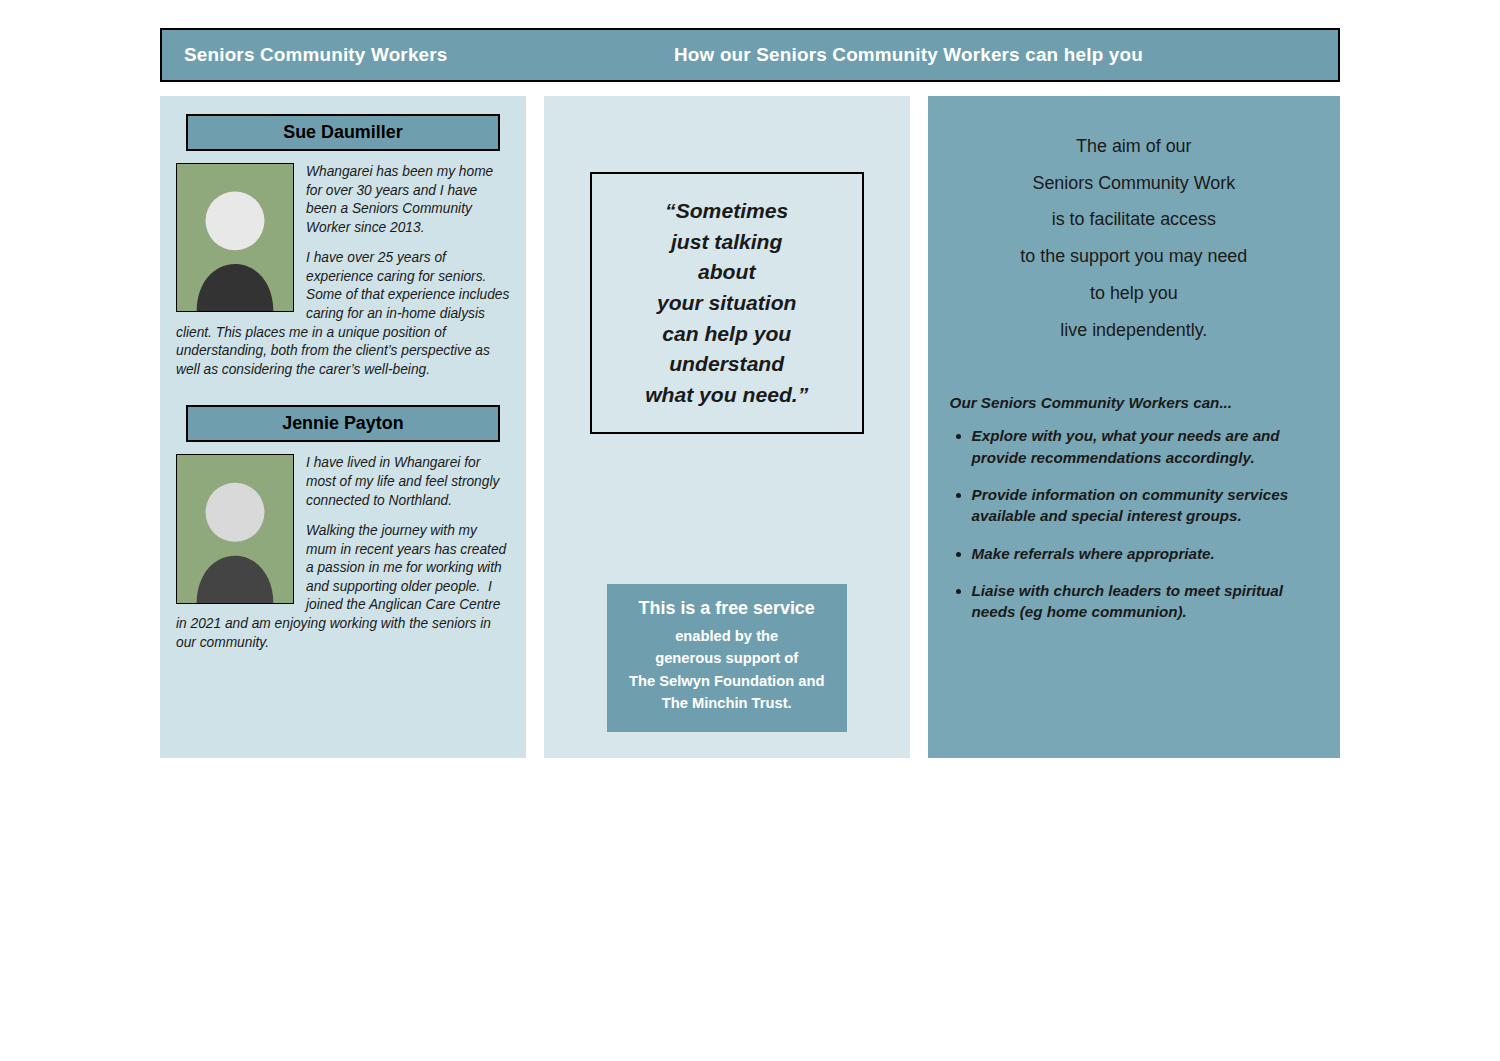Seniors Community Workers
How our Seniors Community Workers can help you
Sue Daumiller
Whangarei has been my home for over 30 years and I have been a Seniors Community Worker since 2013.
I have over 25 years of experience caring for seniors. Some of that experience includes caring for an in-home dialysis client. This places me in a unique position of understanding, both from the client’s perspective as well as considering the carer’s well-being.
Jennie Payton
I have lived in Whangarei for most of my life and feel strongly connected to Northland.
Walking the journey with my mum in recent years has created a passion in me for working with and supporting older people. I joined the Anglican Care Centre in 2021 and am enjoying working with the seniors in our community.
“Sometimes
just talking
about
your situation
can help you
understand
what you need.”
This is a free service
enabled by the
generous support of
The Selwyn Foundation and
The Minchin Trust.
The aim of our Seniors Community Work is to facilitate access to the support you may need to help you live independently.
Our Seniors Community Workers can...
Explore with you, what your needs are and provide recommendations accordingly.
Provide information on community services available and special interest groups.
Make referrals where appropriate.
Liaise with church leaders to meet spiritual needs (eg home communion).